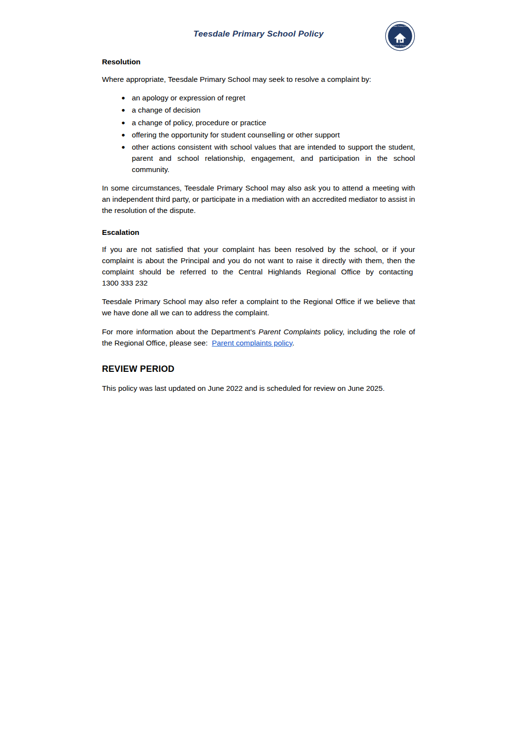Teesdale Primary School Policy
Teesdale Primary School Excellence & Expertise Since 1878
Resolution
Where appropriate, Teesdale Primary School may seek to resolve a complaint by:
an apology or expression of regret
a change of decision
a change of policy, procedure or practice
offering the opportunity for student counselling or other support
other actions consistent with school values that are intended to support the student, parent and school relationship, engagement, and participation in the school community.
In some circumstances, Teesdale Primary School may also ask you to attend a meeting with an independent third party, or participate in a mediation with an accredited mediator to assist in the resolution of the dispute.
Escalation
If you are not satisfied that your complaint has been resolved by the school, or if your complaint is about the Principal and you do not want to raise it directly with them, then the complaint should be referred to the Central Highlands Regional Office by contacting 1300 333 232
Teesdale Primary School may also refer a complaint to the Regional Office if we believe that we have done all we can to address the complaint.
For more information about the Department’s Parent Complaints policy, including the role of the Regional Office, please see: Parent complaints policy.
REVIEW PERIOD
This policy was last updated on June 2022 and is scheduled for review on June 2025.